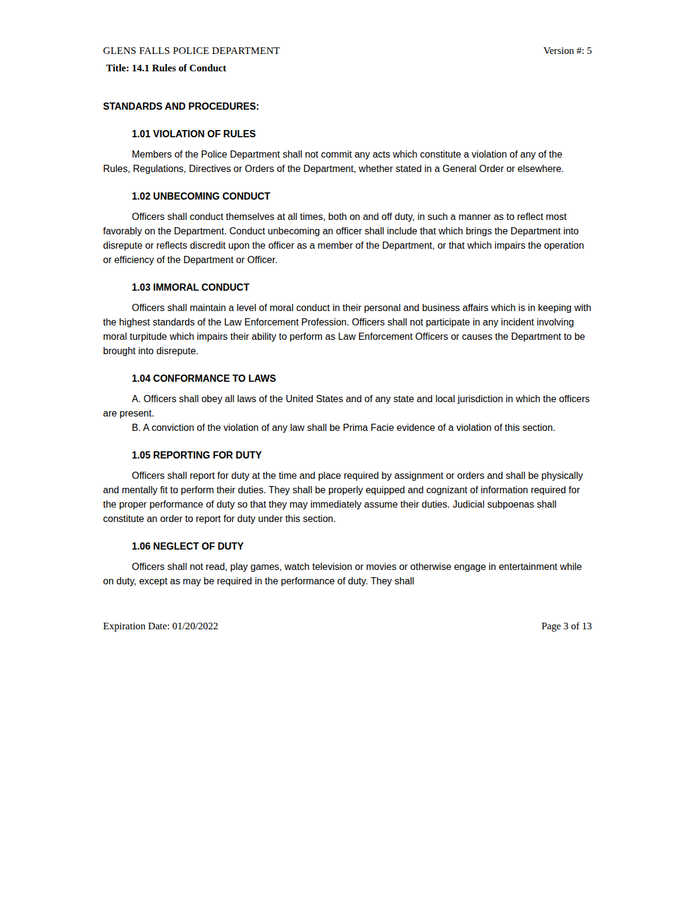GLENS FALLS POLICE DEPARTMENT Version #: 5
Title: 14.1 Rules of Conduct
STANDARDS AND PROCEDURES:
1.01 VIOLATION OF RULES
Members of the Police Department shall not commit any acts which constitute a violation of any of the Rules, Regulations, Directives or Orders of the Department, whether stated in a General Order or elsewhere.
1.02 UNBECOMING CONDUCT
Officers shall conduct themselves at all times, both on and off duty, in such a manner as to reflect most favorably on the Department. Conduct unbecoming an officer shall include that which brings the Department into disrepute or reflects discredit upon the officer as a member of the Department, or that which impairs the operation or efficiency of the Department or Officer.
1.03 IMMORAL CONDUCT
Officers shall maintain a level of moral conduct in their personal and business affairs which is in keeping with the highest standards of the Law Enforcement Profession. Officers shall not participate in any incident involving moral turpitude which impairs their ability to perform as Law Enforcement Officers or causes the Department to be brought into disrepute.
1.04 CONFORMANCE TO LAWS
A. Officers shall obey all laws of the United States and of any state and local jurisdiction in which the officers are present.
B. A conviction of the violation of any law shall be Prima Facie evidence of a violation of this section.
1.05 REPORTING FOR DUTY
Officers shall report for duty at the time and place required by assignment or orders and shall be physically and mentally fit to perform their duties. They shall be properly equipped and cognizant of information required for the proper performance of duty so that they may immediately assume their duties. Judicial subpoenas shall constitute an order to report for duty under this section.
1.06 NEGLECT OF DUTY
Officers shall not read, play games, watch television or movies or otherwise engage in entertainment while on duty, except as may be required in the performance of duty. They shall
Expiration Date: 01/20/2022 Page 3 of 13